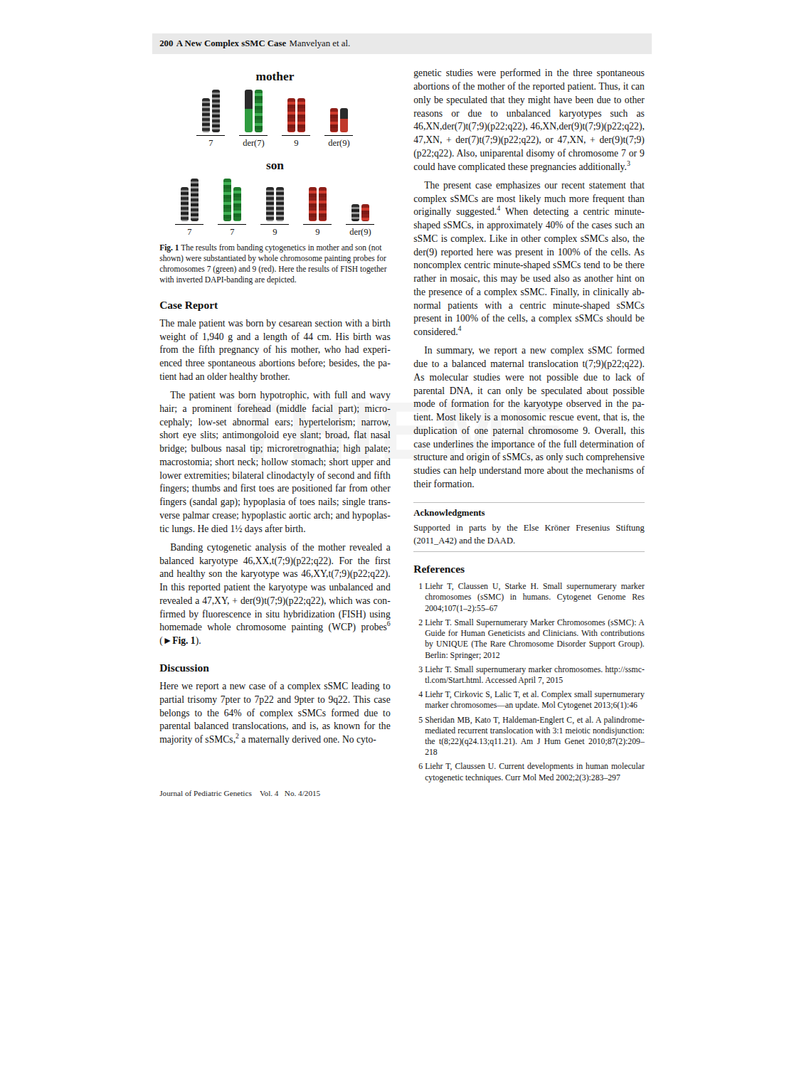THIEME
200 A New Complex sSMC Case Manvelyan et al.
mother
7
der(7)
9
der(9)
son
7
7
9
9
der(9)
Fig. 1 The results from banding cytogenetics in mother and son (not shown) were substantiated by whole chromosome painting probes for chromosomes 7 (green) and 9 (red). Here the results of FISH together with inverted DAPI-banding are depicted.
Case Report
The male patient was born by cesarean section with a birth weight of 1,940 g and a length of 44 cm. His birth was from the fifth pregnancy of his mother, who had experienced three spontaneous abortions before; besides, the patient had an older healthy brother.
The patient was born hypotrophic, with full and wavy hair; a prominent forehead (middle facial part); microcephaly; low-set abnormal ears; hypertelorism; narrow, short eye slits; antimongoloid eye slant; broad, flat nasal bridge; bulbous nasal tip; microretrognathia; high palate; macrostomia; short neck; hollow stomach; short upper and lower extremities; bilateral clinodactyly of second and fifth fingers; thumbs and first toes are positioned far from other fingers (sandal gap); hypoplasia of toes nails; single transverse palmar crease; hypoplastic aortic arch; and hypoplastic lungs. He died 1½ days after birth.
Banding cytogenetic analysis of the mother revealed a balanced karyotype 46,XX,t(7;9)(p22;q22). For the first and healthy son the karyotype was 46,XY,t(7;9)(p22;q22). In this reported patient the karyotype was unbalanced and revealed a 47,XY, + der(9)t(7;9)(p22;q22), which was confirmed by fluorescence in situ hybridization (FISH) using homemade whole chromosome painting (WCP) probes6 (►Fig. 1).
Discussion
Here we report a new case of a complex sSMC leading to partial trisomy 7pter to 7p22 and 9pter to 9q22. This case belongs to the 64% of complex sSMCs formed due to parental balanced translocations, and is, as known for the majority of sSMCs,2 a maternally derived one. No cyto-
genetic studies were performed in the three spontaneous abortions of the mother of the reported patient. Thus, it can only be speculated that they might have been due to other reasons or due to unbalanced karyotypes such as 46,XN,der(7)t(7;9)(p22;q22), 46,XN,der(9)t(7;9)(p22;q22), 47,XN, + der(7)t(7;9)(p22;q22), or 47,XN, + der(9)t(7;9)(p22;q22). Also, uniparental disomy of chromosome 7 or 9 could have complicated these pregnancies additionally.3
The present case emphasizes our recent statement that complex sSMCs are most likely much more frequent than originally suggested.4 When detecting a centric minute-shaped sSMCs, in approximately 40% of the cases such an sSMC is complex. Like in other complex sSMCs also, the der(9) reported here was present in 100% of the cells. As noncomplex centric minute-shaped sSMCs tend to be there rather in mosaic, this may be used also as another hint on the presence of a complex sSMC. Finally, in clinically abnormal patients with a centric minute-shaped sSMCs present in 100% of the cells, a complex sSMCs should be considered.4
In summary, we report a new complex sSMC formed due to a balanced maternal translocation t(7;9)(p22;q22). As molecular studies were not possible due to lack of parental DNA, it can only be speculated about possible mode of formation for the karyotype observed in the patient. Most likely is a monosomic rescue event, that is, the duplication of one paternal chromosome 9. Overall, this case underlines the importance of the full determination of structure and origin of sSMCs, as only such comprehensive studies can help understand more about the mechanisms of their formation.
Acknowledgments
Supported in parts by the Else Kröner Fresenius Stiftung (2011_A42) and the DAAD.
References
1 Liehr T, Claussen U, Starke H. Small supernumerary marker chromosomes (sSMC) in humans. Cytogenet Genome Res 2004;107(1–2):55–67
2 Liehr T. Small Supernumerary Marker Chromosomes (sSMC): A Guide for Human Geneticists and Clinicians. With contributions by UNIQUE (The Rare Chromosome Disorder Support Group). Berlin: Springer; 2012
3 Liehr T. Small supernumerary marker chromosomes. http://ssmc-tl.com/Start.html. Accessed April 7, 2015
4 Liehr T, Cirkovic S, Lalic T, et al. Complex small supernumerary marker chromosomes—an update. Mol Cytogenet 2013;6(1):46
5 Sheridan MB, Kato T, Haldeman-Englert C, et al. A palindrome-mediated recurrent translocation with 3:1 meiotic nondisjunction: the t(8;22)(q24.13;q11.21). Am J Hum Genet 2010;87(2):209–218
6 Liehr T, Claussen U. Current developments in human molecular cytogenetic techniques. Curr Mol Med 2002;2(3):283–297
Journal of Pediatric Genetics Vol. 4 No. 4/2015